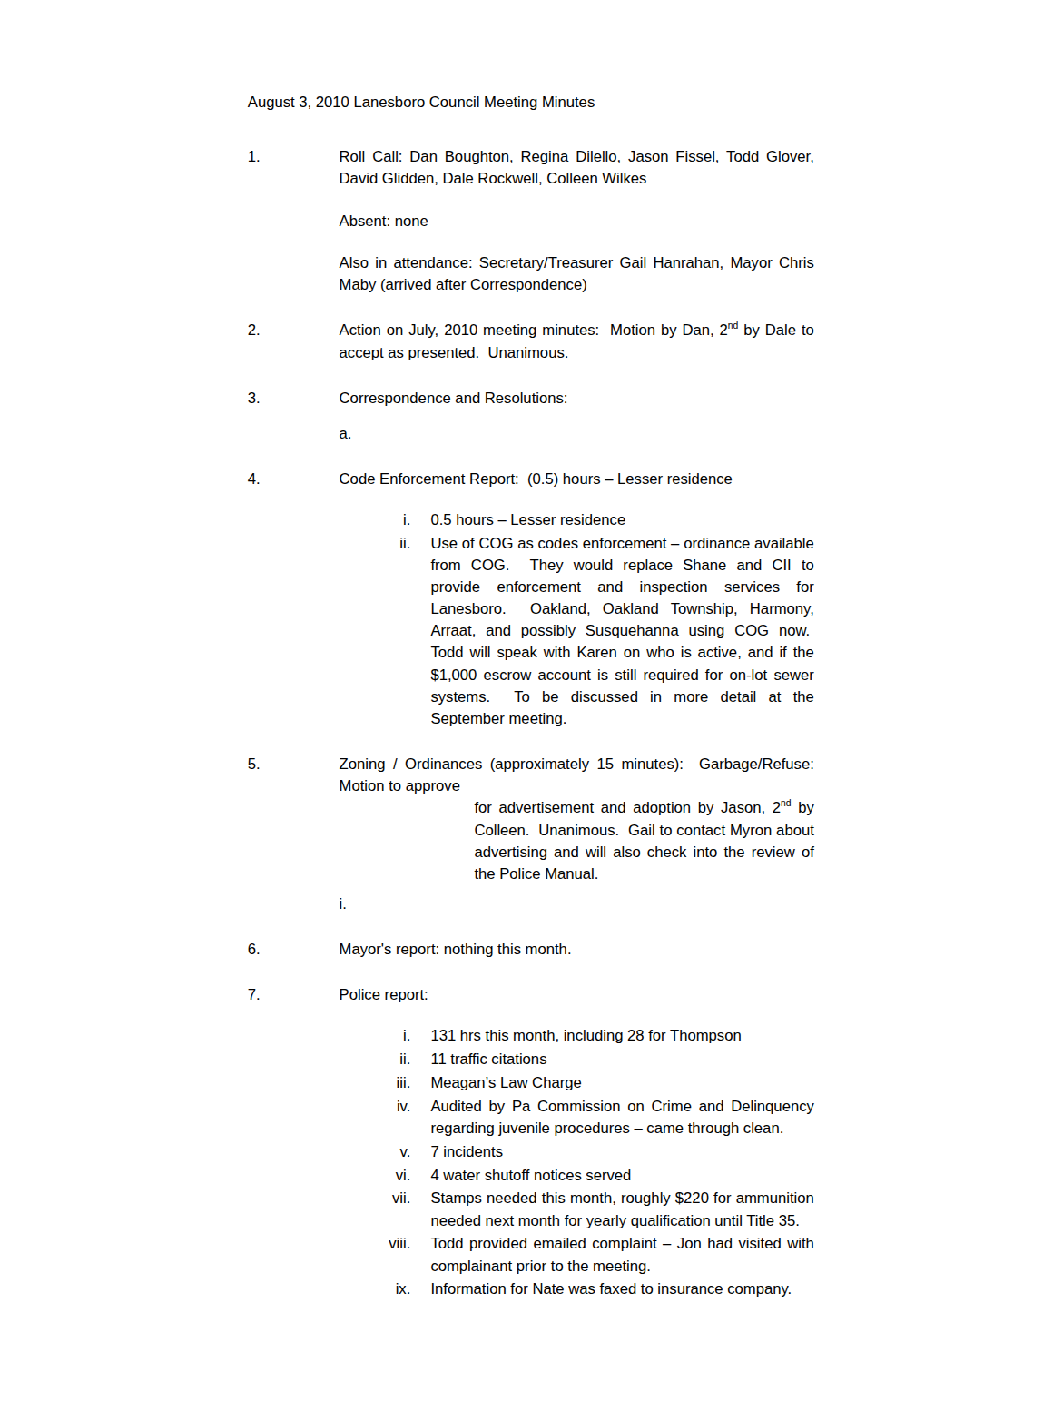August 3, 2010 Lanesboro Council Meeting Minutes
1.
Roll Call: Dan Boughton, Regina Dilello, Jason Fissel, Todd Glover, David Glidden, Dale Rockwell, Colleen Wilkes
Absent: none
Also in attendance: Secretary/Treasurer Gail Hanrahan, Mayor Chris Maby (arrived after Correspondence)
2.
Action on July, 2010 meeting minutes: Motion by Dan, 2nd by Dale to accept as presented. Unanimous.
3.
Correspondence and Resolutions:
a.
4.
Code Enforcement Report: (0.5) hours – Lesser residence
i. 0.5 hours – Lesser residence
ii. Use of COG as codes enforcement – ordinance available from COG. They would replace Shane and CII to provide enforcement and inspection services for Lanesboro. Oakland, Oakland Township, Harmony, Arraat, and possibly Susquehanna using COG now. Todd will speak with Karen on who is active, and if the $1,000 escrow account is still required for on-lot sewer systems. To be discussed in more detail at the September meeting.
5.
Zoning / Ordinances (approximately 15 minutes): Garbage/Refuse: Motion to approve for advertisement and adoption by Jason, 2nd by Colleen. Unanimous. Gail to contact Myron about advertising and will also check into the review of the Police Manual.
i.
6.
Mayor's report: nothing this month.
7.
Police report:
i. 131 hrs this month, including 28 for Thompson
ii. 11 traffic citations
iii. Meagan’s Law Charge
iv. Audited by Pa Commission on Crime and Delinquency regarding juvenile procedures – came through clean.
v. 7 incidents
vi. 4 water shutoff notices served
vii. Stamps needed this month, roughly $220 for ammunition needed next month for yearly qualification until Title 35.
viii. Todd provided emailed complaint – Jon had visited with complainant prior to the meeting.
ix. Information for Nate was faxed to insurance company.